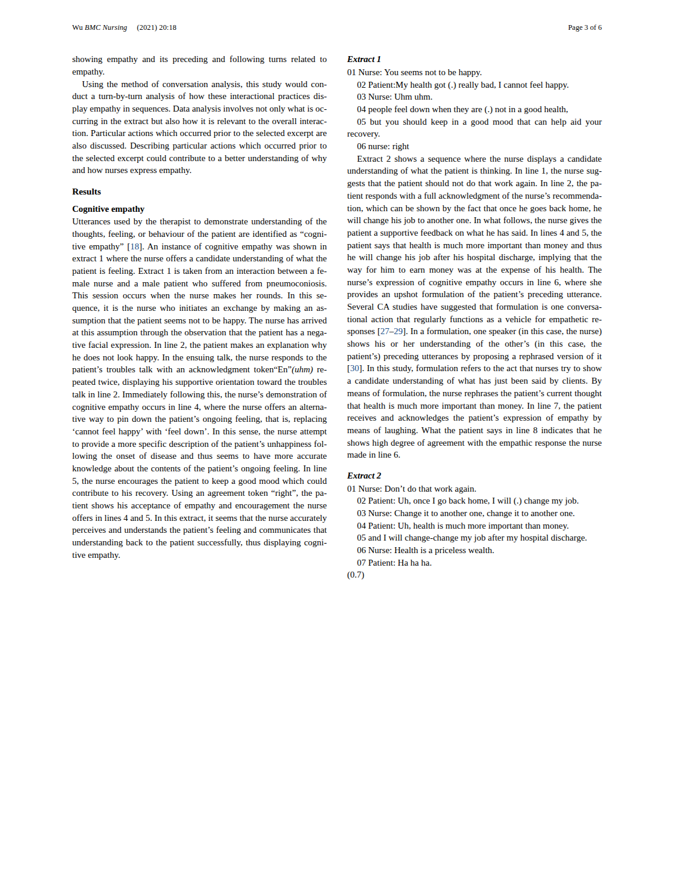Wu BMC Nursing (2021) 20:18
Page 3 of 6
showing empathy and its preceding and following turns related to empathy.
Using the method of conversation analysis, this study would conduct a turn-by-turn analysis of how these interactional practices display empathy in sequences. Data analysis involves not only what is occurring in the extract but also how it is relevant to the overall interaction. Particular actions which occurred prior to the selected excerpt are also discussed. Describing particular actions which occurred prior to the selected excerpt could contribute to a better understanding of why and how nurses express empathy.
Results
Cognitive empathy
Utterances used by the therapist to demonstrate understanding of the thoughts, feeling, or behaviour of the patient are identified as “cognitive empathy” [18]. An instance of cognitive empathy was shown in extract 1 where the nurse offers a candidate understanding of what the patient is feeling. Extract 1 is taken from an interaction between a female nurse and a male patient who suffered from pneumoconiosis. This session occurs when the nurse makes her rounds. In this sequence, it is the nurse who initiates an exchange by making an assumption that the patient seems not to be happy. The nurse has arrived at this assumption through the observation that the patient has a negative facial expression. In line 2, the patient makes an explanation why he does not look happy. In the ensuing talk, the nurse responds to the patient’s troubles talk with an acknowledgment token“En”(uhm) repeated twice, displaying his supportive orientation toward the troubles talk in line 2. Immediately following this, the nurse’s demonstration of cognitive empathy occurs in line 4, where the nurse offers an alternative way to pin down the patient’s ongoing feeling, that is, replacing ‘cannot feel happy’ with ‘feel down’. In this sense, the nurse attempt to provide a more specific description of the patient’s unhappiness following the onset of disease and thus seems to have more accurate knowledge about the contents of the patient’s ongoing feeling. In line 5, the nurse encourages the patient to keep a good mood which could contribute to his recovery. Using an agreement token “right”, the patient shows his acceptance of empathy and encouragement the nurse offers in lines 4 and 5. In this extract, it seems that the nurse accurately perceives and understands the patient’s feeling and communicates that understanding back to the patient successfully, thus displaying cognitive empathy.
Extract 1
01 Nurse: You seems not to be happy.
02 Patient:My health got (.) really bad, I cannot feel happy.
03 Nurse: Uhm uhm.
04 people feel down when they are (.) not in a good health,
05 but you should keep in a good mood that can help aid your recovery.
06 nurse: right
Extract 2 shows a sequence where the nurse displays a candidate understanding of what the patient is thinking. In line 1, the nurse suggests that the patient should not do that work again. In line 2, the patient responds with a full acknowledgment of the nurse’s recommendation, which can be shown by the fact that once he goes back home, he will change his job to another one. In what follows, the nurse gives the patient a supportive feedback on what he has said. In lines 4 and 5, the patient says that health is much more important than money and thus he will change his job after his hospital discharge, implying that the way for him to earn money was at the expense of his health. The nurse’s expression of cognitive empathy occurs in line 6, where she provides an upshot formulation of the patient’s preceding utterance. Several CA studies have suggested that formulation is one conversational action that regularly functions as a vehicle for empathetic responses [27–29]. In a formulation, one speaker (in this case, the nurse) shows his or her understanding of the other’s (in this case, the patient’s) preceding utterances by proposing a rephrased version of it [30]. In this study, formulation refers to the act that nurses try to show a candidate understanding of what has just been said by clients. By means of formulation, the nurse rephrases the patient’s current thought that health is much more important than money. In line 7, the patient receives and acknowledges the patient’s expression of empathy by means of laughing. What the patient says in line 8 indicates that he shows high degree of agreement with the empathic response the nurse made in line 6.
Extract 2
01 Nurse: Don’t do that work again.
02 Patient: Uh, once I go back home, I will (.) change my job.
03 Nurse: Change it to another one, change it to another one.
04 Patient: Uh, health is much more important than money.
05 and I will change-change my job after my hospital discharge.
06 Nurse: Health is a priceless wealth.
07 Patient: Ha ha ha.
(0.7)